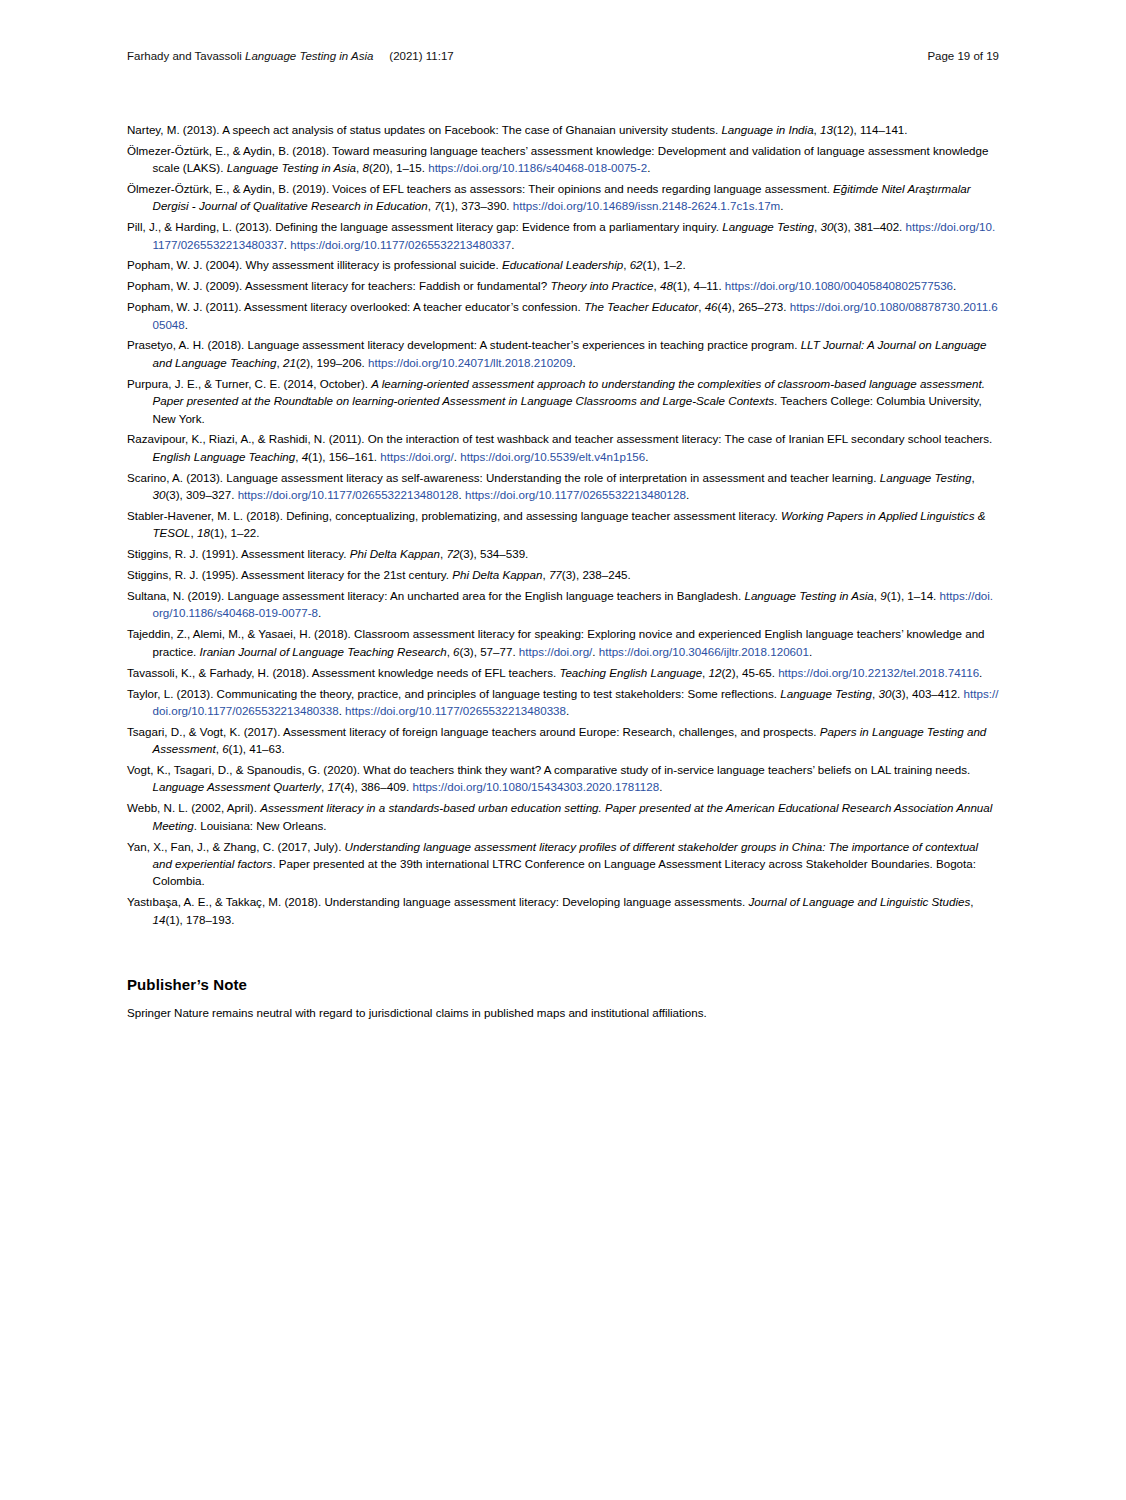Farhady and Tavassoli Language Testing in Asia (2021) 11:17
Page 19 of 19
Nartey, M. (2013). A speech act analysis of status updates on Facebook: The case of Ghanaian university students. Language in India, 13(12), 114–141.
Ölmezer-Öztürk, E., & Aydin, B. (2018). Toward measuring language teachers’ assessment knowledge: Development and validation of language assessment knowledge scale (LAKS). Language Testing in Asia, 8(20), 1–15. https://doi.org/10.1186/s40468-018-0075-2.
Ölmezer-Öztürk, E., & Aydin, B. (2019). Voices of EFL teachers as assessors: Their opinions and needs regarding language assessment. Eğitimde Nitel Araştırmalar Dergisi - Journal of Qualitative Research in Education, 7(1), 373–390. https://doi.org/10.14689/issn.2148-2624.1.7c1s.17m.
Pill, J., & Harding, L. (2013). Defining the language assessment literacy gap: Evidence from a parliamentary inquiry. Language Testing, 30(3), 381–402. https://doi.org/10.1177/0265532213480337. https://doi.org/10.1177/0265532213480337.
Popham, W. J. (2004). Why assessment illiteracy is professional suicide. Educational Leadership, 62(1), 1–2.
Popham, W. J. (2009). Assessment literacy for teachers: Faddish or fundamental? Theory into Practice, 48(1), 4–11. https://doi.org/10.1080/00405840802577536.
Popham, W. J. (2011). Assessment literacy overlooked: A teacher educator’s confession. The Teacher Educator, 46(4), 265–273. https://doi.org/10.1080/08878730.2011.605048.
Prasetyo, A. H. (2018). Language assessment literacy development: A student-teacher’s experiences in teaching practice program. LLT Journal: A Journal on Language and Language Teaching, 21(2), 199–206. https://doi.org/10.24071/llt.2018.210209.
Purpura, J. E., & Turner, C. E. (2014, October). A learning-oriented assessment approach to understanding the complexities of classroom-based language assessment. Paper presented at the Roundtable on learning-oriented Assessment in Language Classrooms and Large-Scale Contexts. Teachers College: Columbia University, New York.
Razavipour, K., Riazi, A., & Rashidi, N. (2011). On the interaction of test washback and teacher assessment literacy: The case of Iranian EFL secondary school teachers. English Language Teaching, 4(1), 156–161. https://doi.org/. https://doi.org/10.5539/elt.v4n1p156.
Scarino, A. (2013). Language assessment literacy as self-awareness: Understanding the role of interpretation in assessment and teacher learning. Language Testing, 30(3), 309–327. https://doi.org/10.1177/0265532213480128. https://doi.org/10.1177/0265532213480128.
Stabler-Havener, M. L. (2018). Defining, conceptualizing, problematizing, and assessing language teacher assessment literacy. Working Papers in Applied Linguistics & TESOL, 18(1), 1–22.
Stiggins, R. J. (1991). Assessment literacy. Phi Delta Kappan, 72(3), 534–539.
Stiggins, R. J. (1995). Assessment literacy for the 21st century. Phi Delta Kappan, 77(3), 238–245.
Sultana, N. (2019). Language assessment literacy: An uncharted area for the English language teachers in Bangladesh. Language Testing in Asia, 9(1), 1–14. https://doi.org/10.1186/s40468-019-0077-8.
Tajeddin, Z., Alemi, M., & Yasaei, H. (2018). Classroom assessment literacy for speaking: Exploring novice and experienced English language teachers’ knowledge and practice. Iranian Journal of Language Teaching Research, 6(3), 57–77. https://doi.org/. https://doi.org/10.30466/ijltr.2018.120601.
Tavassoli, K., & Farhady, H. (2018). Assessment knowledge needs of EFL teachers. Teaching English Language, 12(2), 45-65. https://doi.org/10.22132/tel.2018.74116.
Taylor, L. (2013). Communicating the theory, practice, and principles of language testing to test stakeholders: Some reflections. Language Testing, 30(3), 403–412. https://doi.org/10.1177/0265532213480338. https://doi.org/10.1177/0265532213480338.
Tsagari, D., & Vogt, K. (2017). Assessment literacy of foreign language teachers around Europe: Research, challenges, and prospects. Papers in Language Testing and Assessment, 6(1), 41–63.
Vogt, K., Tsagari, D., & Spanoudis, G. (2020). What do teachers think they want? A comparative study of in-service language teachers’ beliefs on LAL training needs. Language Assessment Quarterly, 17(4), 386–409. https://doi.org/10.1080/15434303.2020.1781128.
Webb, N. L. (2002, April). Assessment literacy in a standards-based urban education setting. Paper presented at the American Educational Research Association Annual Meeting. Louisiana: New Orleans.
Yan, X., Fan, J., & Zhang, C. (2017, July). Understanding language assessment literacy profiles of different stakeholder groups in China: The importance of contextual and experiential factors. Paper presented at the 39th international LTRC Conference on Language Assessment Literacy across Stakeholder Boundaries. Bogota: Colombia.
Yastıbaşa, A. E., & Takkaç, M. (2018). Understanding language assessment literacy: Developing language assessments. Journal of Language and Linguistic Studies, 14(1), 178–193.
Publisher’s Note
Springer Nature remains neutral with regard to jurisdictional claims in published maps and institutional affiliations.